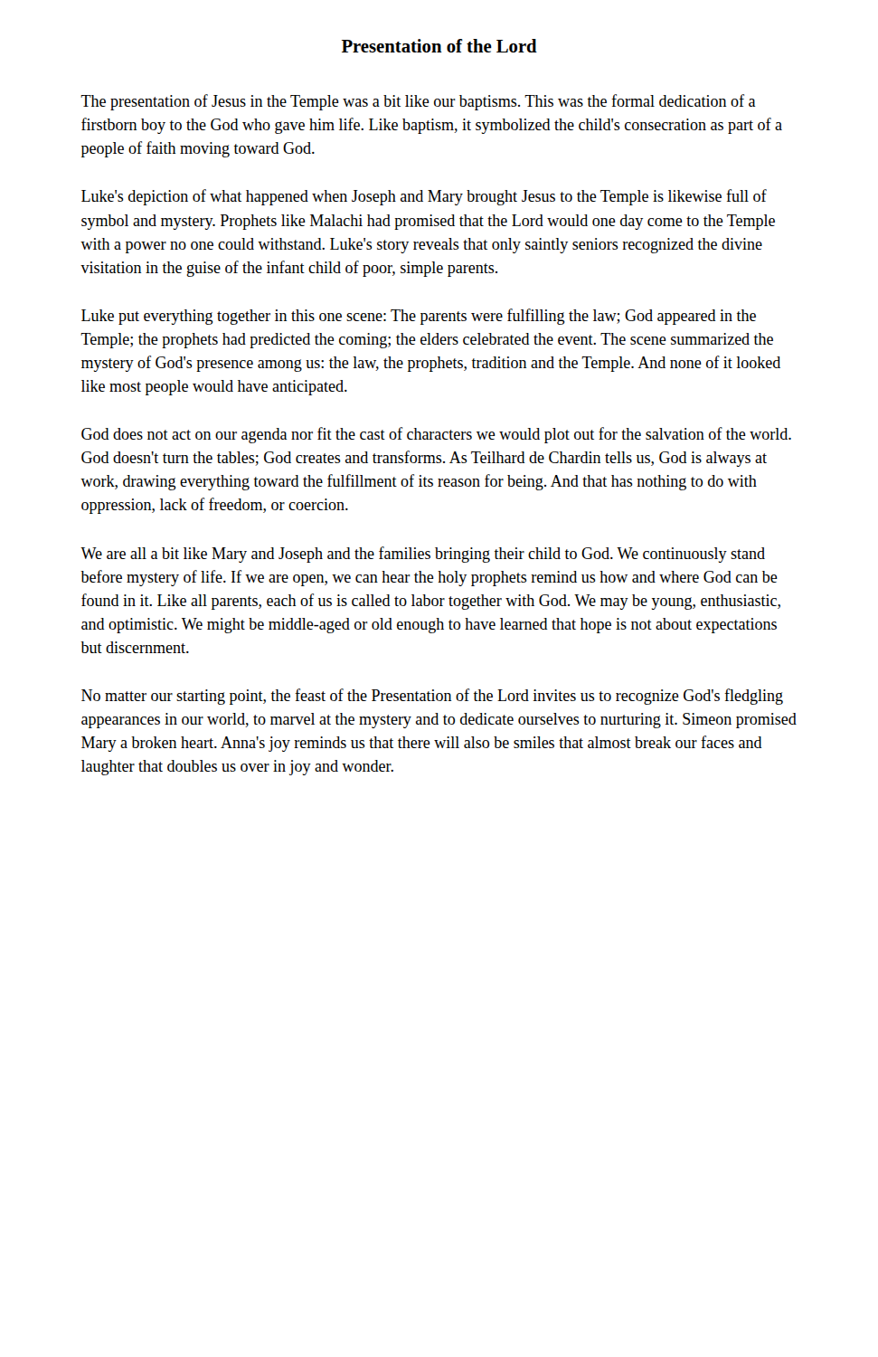Presentation of the Lord
The presentation of Jesus in the Temple was a bit like our baptisms. This was the formal dedication of a firstborn boy to the God who gave him life. Like baptism, it symbolized the child's consecration as part of a people of faith moving toward God.
Luke's depiction of what happened when Joseph and Mary brought Jesus to the Temple is likewise full of symbol and mystery. Prophets like Malachi had promised that the Lord would one day come to the Temple with a power no one could withstand. Luke's story reveals that only saintly seniors recognized the divine visitation in the guise of the infant child of poor, simple parents.
Luke put everything together in this one scene: The parents were fulfilling the law; God appeared in the Temple; the prophets had predicted the coming; the elders celebrated the event. The scene summarized the mystery of God's presence among us: the law, the prophets, tradition and the Temple. And none of it looked like most people would have anticipated.
God does not act on our agenda nor fit the cast of characters we would plot out for the salvation of the world. God doesn't turn the tables; God creates and transforms. As Teilhard de Chardin tells us, God is always at work, drawing everything toward the fulfillment of its reason for being. And that has nothing to do with oppression, lack of freedom, or coercion.
We are all a bit like Mary and Joseph and the families bringing their child to God. We continuously stand before mystery of life. If we are open, we can hear the holy prophets remind us how and where God can be found in it. Like all parents, each of us is called to labor together with God. We may be young, enthusiastic, and optimistic. We might be middle-aged or old enough to have learned that hope is not about expectations but discernment.
No matter our starting point, the feast of the Presentation of the Lord invites us to recognize God's fledgling appearances in our world, to marvel at the mystery and to dedicate ourselves to nurturing it. Simeon promised Mary a broken heart. Anna's joy reminds us that there will also be smiles that almost break our faces and laughter that doubles us over in joy and wonder.